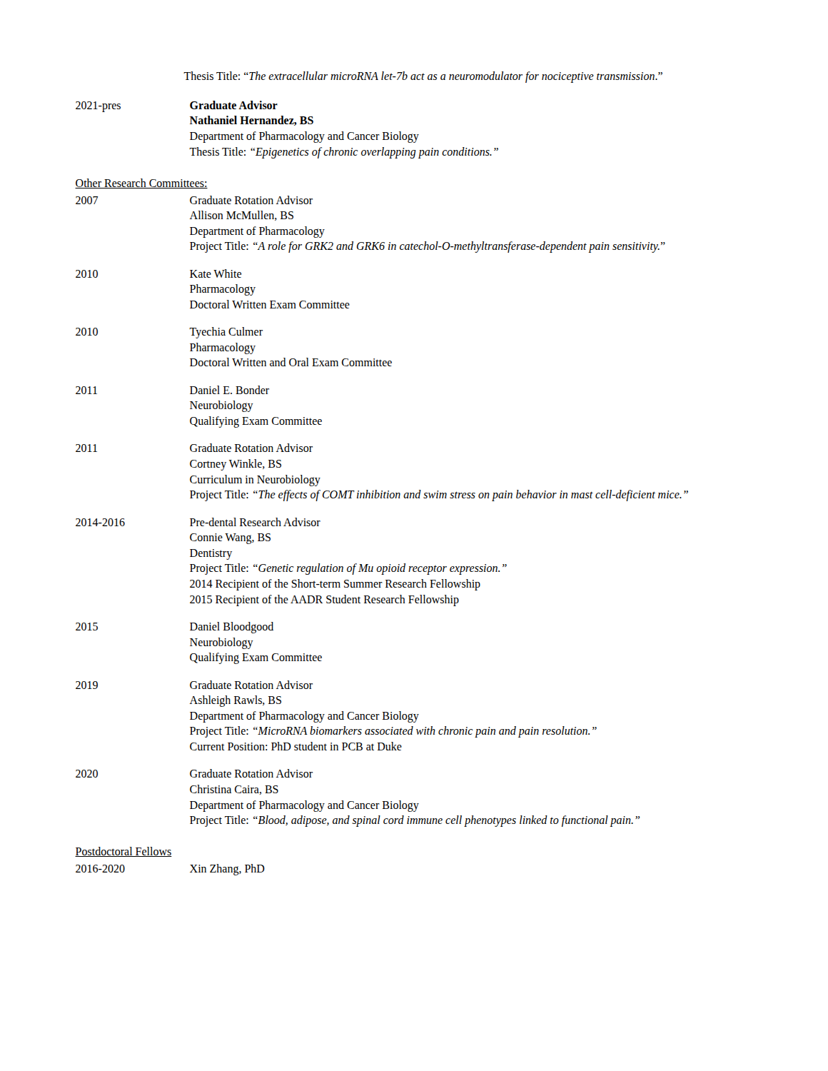Thesis Title: “The extracellular microRNA let-7b act as a neuromodulator for nociceptive transmission.”
2021-pres
Graduate Advisor
Nathaniel Hernandez, BS
Department of Pharmacology and Cancer Biology
Thesis Title: “Epigenetics of chronic overlapping pain conditions.”
Other Research Committees:
2007
Graduate Rotation Advisor
Allison McMullen, BS
Department of Pharmacology
Project Title: “A role for GRK2 and GRK6 in catechol-O-methyltransferase-dependent pain sensitivity.”
2010
Kate White
Pharmacology
Doctoral Written Exam Committee
2010
Tyechia Culmer
Pharmacology
Doctoral Written and Oral Exam Committee
2011
Daniel E. Bonder
Neurobiology
Qualifying Exam Committee
2011
Graduate Rotation Advisor
Cortney Winkle, BS
Curriculum in Neurobiology
Project Title: “The effects of COMT inhibition and swim stress on pain behavior in mast cell-deficient mice.”
2014-2016
Pre-dental Research Advisor
Connie Wang, BS
Dentistry
Project Title: “Genetic regulation of Mu opioid receptor expression.”
2014 Recipient of the Short-term Summer Research Fellowship
2015 Recipient of the AADR Student Research Fellowship
2015
Daniel Bloodgood
Neurobiology
Qualifying Exam Committee
2019
Graduate Rotation Advisor
Ashleigh Rawls, BS
Department of Pharmacology and Cancer Biology
Project Title: “MicroRNA biomarkers associated with chronic pain and pain resolution.”
Current Position: PhD student in PCB at Duke
2020
Graduate Rotation Advisor
Christina Caira, BS
Department of Pharmacology and Cancer Biology
Project Title: “Blood, adipose, and spinal cord immune cell phenotypes linked to functional pain.”
Postdoctoral Fellows
2016-2020
Xin Zhang, PhD